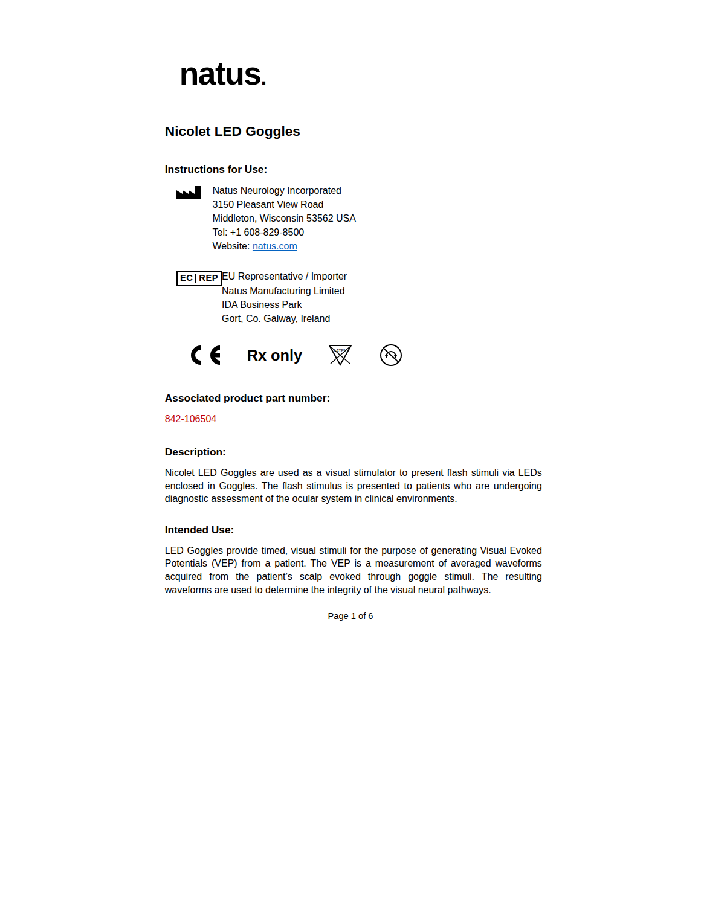natus.
Nicolet LED Goggles
Instructions for Use:
Natus Neurology Incorporated
3150 Pleasant View Road
Middleton, Wisconsin 53562 USA
Tel: +1 608-829-8500
Website: natus.com
EC REP
EU Representative / Importer
Natus Manufacturing Limited
IDA Business Park
Gort, Co. Galway, Ireland
Rx only LATEX
Associated product part number:
842-106504
Description:
Nicolet LED Goggles are used as a visual stimulator to present flash stimuli via LEDs enclosed in Goggles. The flash stimulus is presented to patients who are undergoing diagnostic assessment of the ocular system in clinical environments.
Intended Use:
LED Goggles provide timed, visual stimuli for the purpose of generating Visual Evoked Potentials (VEP) from a patient. The VEP is a measurement of averaged waveforms acquired from the patient’s scalp evoked through goggle stimuli. The resulting waveforms are used to determine the integrity of the visual neural pathways.
Page 1 of 6